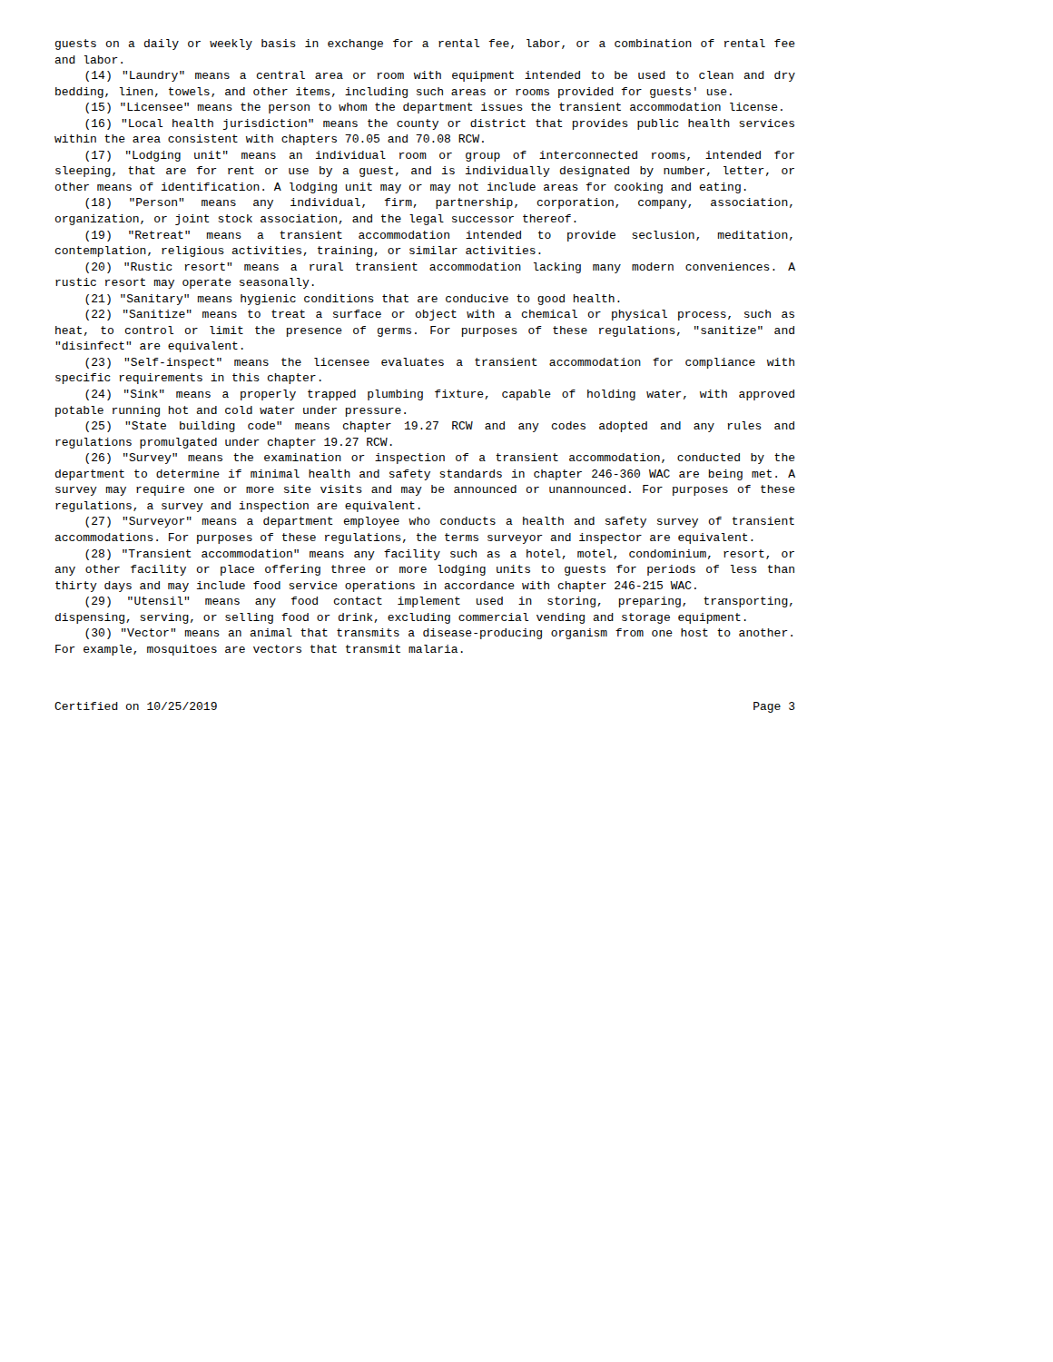guests on a daily or weekly basis in exchange for a rental fee, labor, or a combination of rental fee and labor.
(14) "Laundry" means a central area or room with equipment intended to be used to clean and dry bedding, linen, towels, and other items, including such areas or rooms provided for guests' use.
(15) "Licensee" means the person to whom the department issues the transient accommodation license.
(16) "Local health jurisdiction" means the county or district that provides public health services within the area consistent with chapters 70.05 and 70.08 RCW.
(17) "Lodging unit" means an individual room or group of interconnected rooms, intended for sleeping, that are for rent or use by a guest, and is individually designated by number, letter, or other means of identification. A lodging unit may or may not include areas for cooking and eating.
(18) "Person" means any individual, firm, partnership, corporation, company, association, organization, or joint stock association, and the legal successor thereof.
(19) "Retreat" means a transient accommodation intended to provide seclusion, meditation, contemplation, religious activities, training, or similar activities.
(20) "Rustic resort" means a rural transient accommodation lacking many modern conveniences. A rustic resort may operate seasonally.
(21) "Sanitary" means hygienic conditions that are conducive to good health.
(22) "Sanitize" means to treat a surface or object with a chemical or physical process, such as heat, to control or limit the presence of germs. For purposes of these regulations, "sanitize" and "disinfect" are equivalent.
(23) "Self-inspect" means the licensee evaluates a transient accommodation for compliance with specific requirements in this chapter.
(24) "Sink" means a properly trapped plumbing fixture, capable of holding water, with approved potable running hot and cold water under pressure.
(25) "State building code" means chapter 19.27 RCW and any codes adopted and any rules and regulations promulgated under chapter 19.27 RCW.
(26) "Survey" means the examination or inspection of a transient accommodation, conducted by the department to determine if minimal health and safety standards in chapter 246-360 WAC are being met. A survey may require one or more site visits and may be announced or unannounced. For purposes of these regulations, a survey and inspection are equivalent.
(27) "Surveyor" means a department employee who conducts a health and safety survey of transient accommodations. For purposes of these regulations, the terms surveyor and inspector are equivalent.
(28) "Transient accommodation" means any facility such as a hotel, motel, condominium, resort, or any other facility or place offering three or more lodging units to guests for periods of less than thirty days and may include food service operations in accordance with chapter 246-215 WAC.
(29) "Utensil" means any food contact implement used in storing, preparing, transporting, dispensing, serving, or selling food or drink, excluding commercial vending and storage equipment.
(30) "Vector" means an animal that transmits a disease-producing organism from one host to another. For example, mosquitoes are vectors that transmit malaria.
Certified on 10/25/2019 Page 3